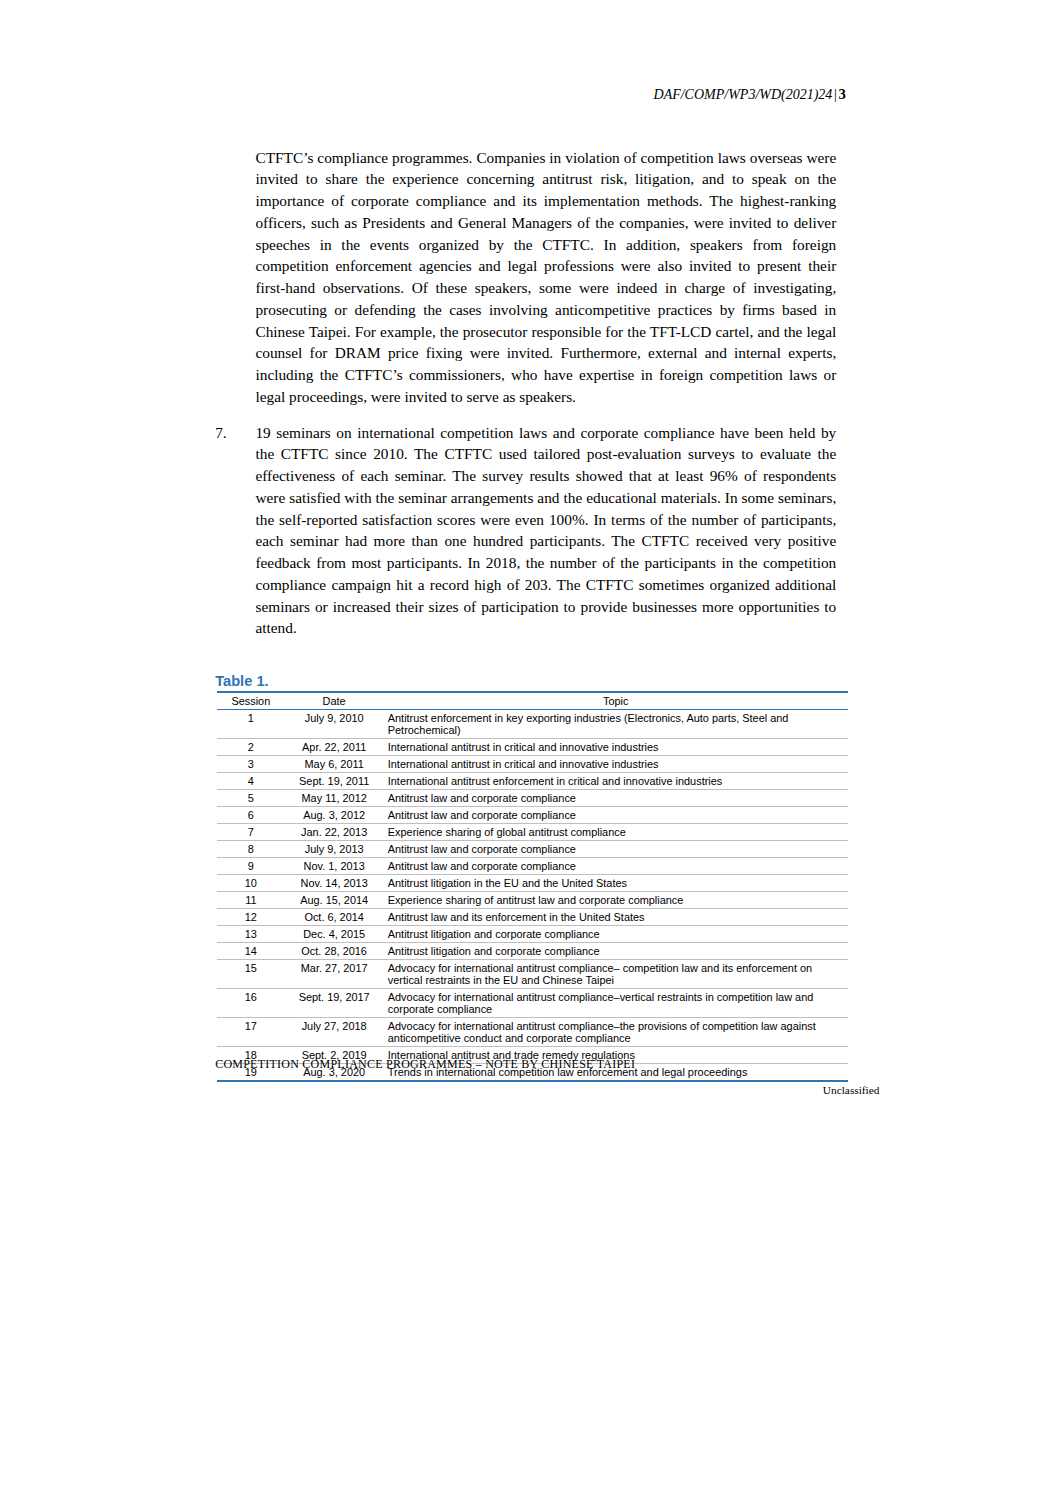DAF/COMP/WP3/WD(2021)24|3
CTFTC’s compliance programmes. Companies in violation of competition laws overseas were invited to share the experience concerning antitrust risk, litigation, and to speak on the importance of corporate compliance and its implementation methods. The highest-ranking officers, such as Presidents and General Managers of the companies, were invited to deliver speeches in the events organized by the CTFTC. In addition, speakers from foreign competition enforcement agencies and legal professions were also invited to present their first-hand observations. Of these speakers, some were indeed in charge of investigating, prosecuting or defending the cases involving anticompetitive practices by firms based in Chinese Taipei. For example, the prosecutor responsible for the TFT-LCD cartel, and the legal counsel for DRAM price fixing were invited. Furthermore, external and internal experts, including the CTFTC’s commissioners, who have expertise in foreign competition laws or legal proceedings, were invited to serve as speakers.
7. 19 seminars on international competition laws and corporate compliance have been held by the CTFTC since 2010. The CTFTC used tailored post-evaluation surveys to evaluate the effectiveness of each seminar. The survey results showed that at least 96% of respondents were satisfied with the seminar arrangements and the educational materials. In some seminars, the self-reported satisfaction scores were even 100%. In terms of the number of participants, each seminar had more than one hundred participants. The CTFTC received very positive feedback from most participants. In 2018, the number of the participants in the competition compliance campaign hit a record high of 203. The CTFTC sometimes organized additional seminars or increased their sizes of participation to provide businesses more opportunities to attend.
Table 1.
| Session | Date | Topic |
| --- | --- | --- |
| 1 | July 9, 2010 | Antitrust enforcement in key exporting industries (Electronics, Auto parts, Steel and Petrochemical) |
| 2 | Apr. 22, 2011 | International antitrust in critical and innovative industries |
| 3 | May 6, 2011 | International antitrust in critical and innovative industries |
| 4 | Sept. 19, 2011 | International antitrust enforcement in critical and innovative industries |
| 5 | May 11, 2012 | Antitrust law and corporate compliance |
| 6 | Aug. 3, 2012 | Antitrust law and corporate compliance |
| 7 | Jan. 22, 2013 | Experience sharing of global antitrust compliance |
| 8 | July 9, 2013 | Antitrust law and corporate compliance |
| 9 | Nov. 1, 2013 | Antitrust law and corporate compliance |
| 10 | Nov. 14, 2013 | Antitrust litigation in the EU and the United States |
| 11 | Aug. 15, 2014 | Experience sharing of antitrust law and corporate compliance |
| 12 | Oct. 6, 2014 | Antitrust law and its enforcement in the United States |
| 13 | Dec. 4, 2015 | Antitrust litigation and corporate compliance |
| 14 | Oct. 28, 2016 | Antitrust litigation and corporate compliance |
| 15 | Mar. 27, 2017 | Advocacy for international antitrust compliance– competition law and its enforcement on vertical restraints in the EU and Chinese Taipei |
| 16 | Sept. 19, 2017 | Advocacy for international antitrust compliance–vertical restraints in competition law and corporate compliance |
| 17 | July 27, 2018 | Advocacy for international antitrust compliance–the provisions of competition law against anticompetitive conduct and corporate compliance |
| 18 | Sept. 2, 2019 | International antitrust and trade remedy regulations |
| 19 | Aug. 3, 2020 | Trends in international competition law enforcement and legal proceedings |
COMPETITION COMPLIANCE PROGRAMMES – NOTE BY CHINESE TAIPEI
Unclassified